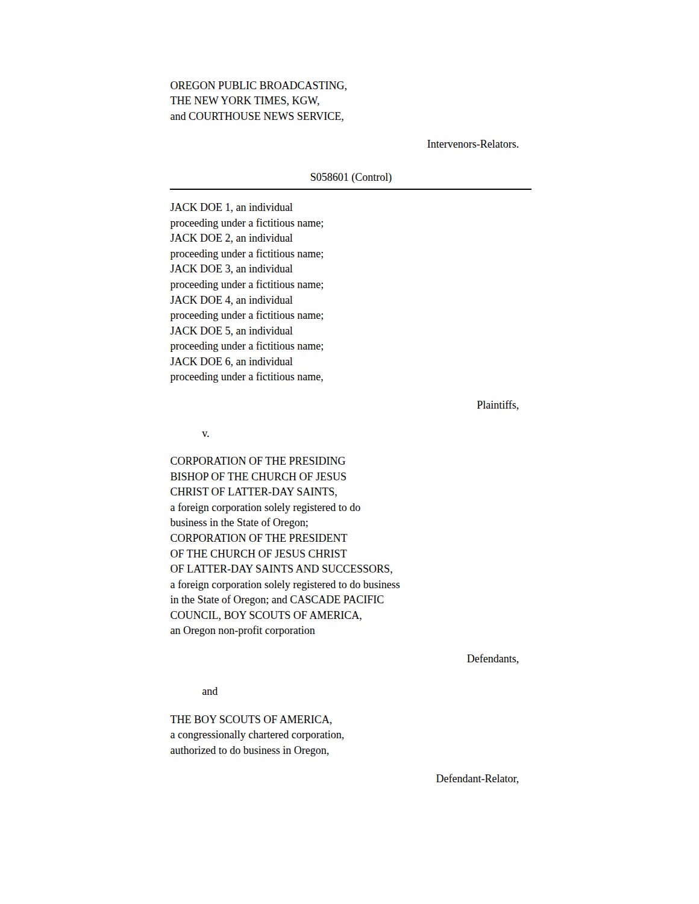OREGON PUBLIC BROADCASTING,
THE NEW YORK TIMES, KGW,
and COURTHOUSE NEWS SERVICE,
Intervenors-Relators.
S058601 (Control)
JACK DOE 1, an individual
proceeding under a fictitious name;
JACK DOE 2, an individual
proceeding under a fictitious name;
JACK DOE 3, an individual
proceeding under a fictitious name;
JACK DOE 4, an individual
proceeding under a fictitious name;
JACK DOE 5, an individual
proceeding under a fictitious name;
JACK DOE 6, an individual
proceeding under a fictitious name,
Plaintiffs,
v.
CORPORATION OF THE PRESIDING
BISHOP OF THE CHURCH OF JESUS
CHRIST OF LATTER-DAY SAINTS,
a foreign corporation solely registered to do
business in the State of Oregon;
CORPORATION OF THE PRESIDENT
OF THE CHURCH OF JESUS CHRIST
OF LATTER-DAY SAINTS AND SUCCESSORS,
a foreign corporation solely registered to do business
in the State of Oregon; and CASCADE PACIFIC
COUNCIL, BOY SCOUTS OF AMERICA,
an Oregon non-profit corporation
Defendants,
and
THE BOY SCOUTS OF AMERICA,
a congressionally chartered corporation,
authorized to do business in Oregon,
Defendant-Relator,